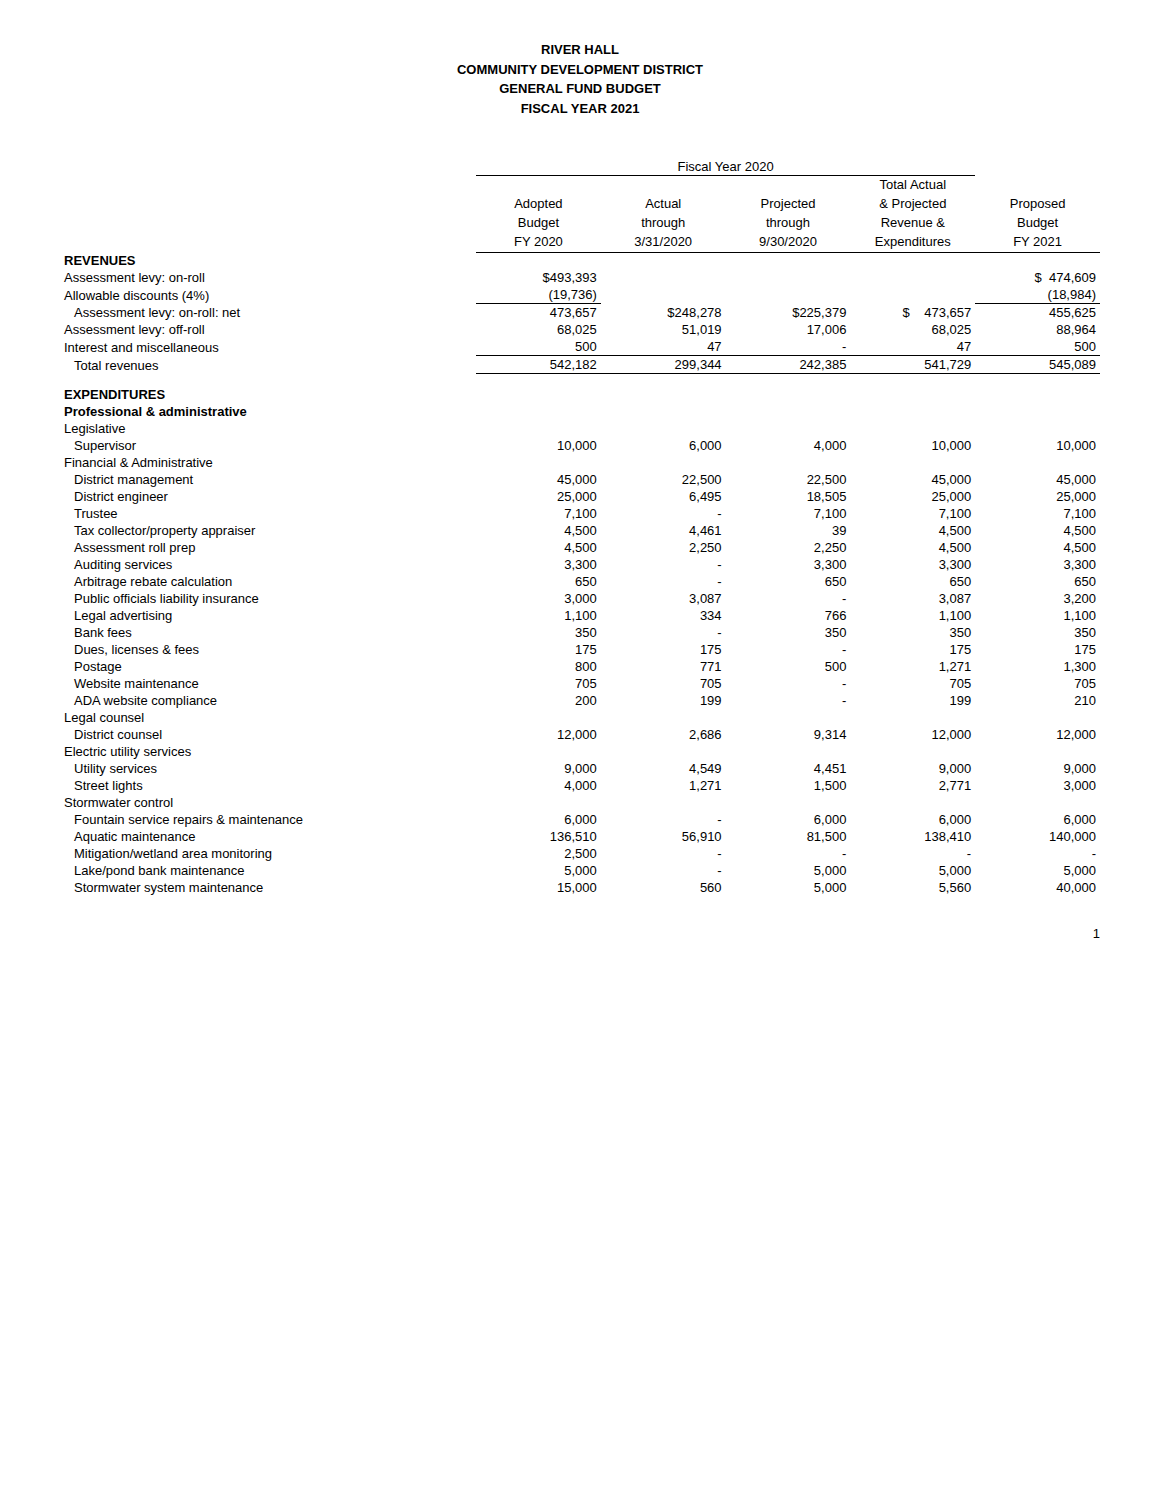RIVER HALL
COMMUNITY DEVELOPMENT DISTRICT
GENERAL FUND BUDGET
FISCAL YEAR 2021
| | Fiscal Year 2020 | |
| | | | | Total Actual | |
| | Adopted | Actual | Projected | & Projected | Proposed |
| | Budget | through | through | Revenue & | Budget |
| | FY 2020 | 3/31/2020 | 9/30/2020 | Expenditures | FY 2021 |
| REVENUES | | | | | |
| Assessment levy: on-roll | $493,393 | | | | $ 474,609 |
| Allowable discounts (4%) | (19,736) | | | | (18,984) |
| Assessment levy: on-roll: net | 473,657 | $248,278 | $225,379 | $ 473,657 | 455,625 |
| Assessment levy: off-roll | 68,025 | 51,019 | 17,006 | 68,025 | 88,964 |
| Interest and miscellaneous | 500 | 47 | - | 47 | 500 |
| Total revenues | 542,182 | 299,344 | 242,385 | 541,729 | 545,089 |
| EXPENDITURES | | | | | |
| Professional & administrative | | | | | |
| Legislative | | | | | |
| Supervisor | 10,000 | 6,000 | 4,000 | 10,000 | 10,000 |
| Financial & Administrative | | | | | |
| District management | 45,000 | 22,500 | 22,500 | 45,000 | 45,000 |
| District engineer | 25,000 | 6,495 | 18,505 | 25,000 | 25,000 |
| Trustee | 7,100 | - | 7,100 | 7,100 | 7,100 |
| Tax collector/property appraiser | 4,500 | 4,461 | 39 | 4,500 | 4,500 |
| Assessment roll prep | 4,500 | 2,250 | 2,250 | 4,500 | 4,500 |
| Auditing services | 3,300 | - | 3,300 | 3,300 | 3,300 |
| Arbitrage rebate calculation | 650 | - | 650 | 650 | 650 |
| Public officials liability insurance | 3,000 | 3,087 | - | 3,087 | 3,200 |
| Legal advertising | 1,100 | 334 | 766 | 1,100 | 1,100 |
| Bank fees | 350 | - | 350 | 350 | 350 |
| Dues, licenses & fees | 175 | 175 | - | 175 | 175 |
| Postage | 800 | 771 | 500 | 1,271 | 1,300 |
| Website maintenance | 705 | 705 | - | 705 | 705 |
| ADA website compliance | 200 | 199 | - | 199 | 210 |
| Legal counsel | | | | | |
| District counsel | 12,000 | 2,686 | 9,314 | 12,000 | 12,000 |
| Electric utility services | | | | | |
| Utility services | 9,000 | 4,549 | 4,451 | 9,000 | 9,000 |
| Street lights | 4,000 | 1,271 | 1,500 | 2,771 | 3,000 |
| Stormwater control | | | | | |
| Fountain service repairs & maintenance | 6,000 | - | 6,000 | 6,000 | 6,000 |
| Aquatic maintenance | 136,510 | 56,910 | 81,500 | 138,410 | 140,000 |
| Mitigation/wetland area monitoring | 2,500 | - | - | - | - |
| Lake/pond bank maintenance | 5,000 | - | 5,000 | 5,000 | 5,000 |
| Stormwater system maintenance | 15,000 | 560 | 5,000 | 5,560 | 40,000 |
1